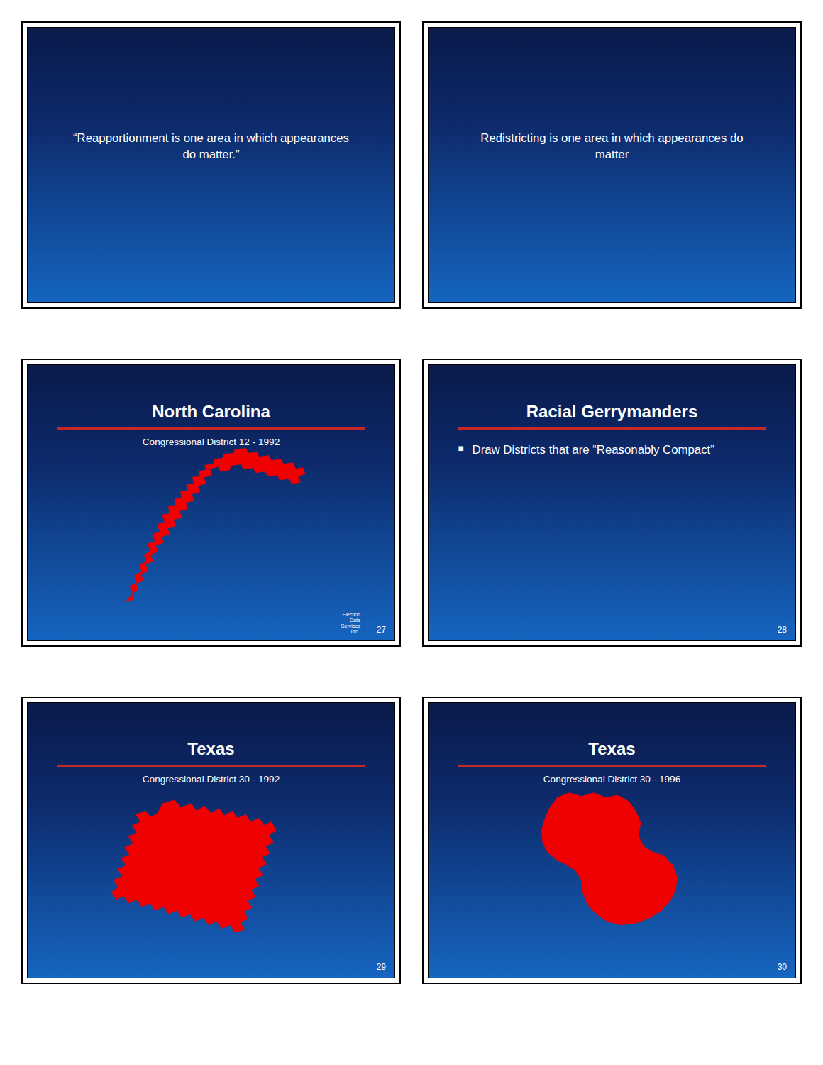“Reapportionment is one area in which appearances do matter.”
Redistricting is one area in which appearances do matter
North Carolina
Congressional District 12 - 1992
Election
Data
Services
Inc..
27
Racial Gerrymanders
Draw Districts that are “Reasonably Compact”
28
Texas
Congressional District 30 - 1992
29
Texas
Congressional District 30 - 1996
30